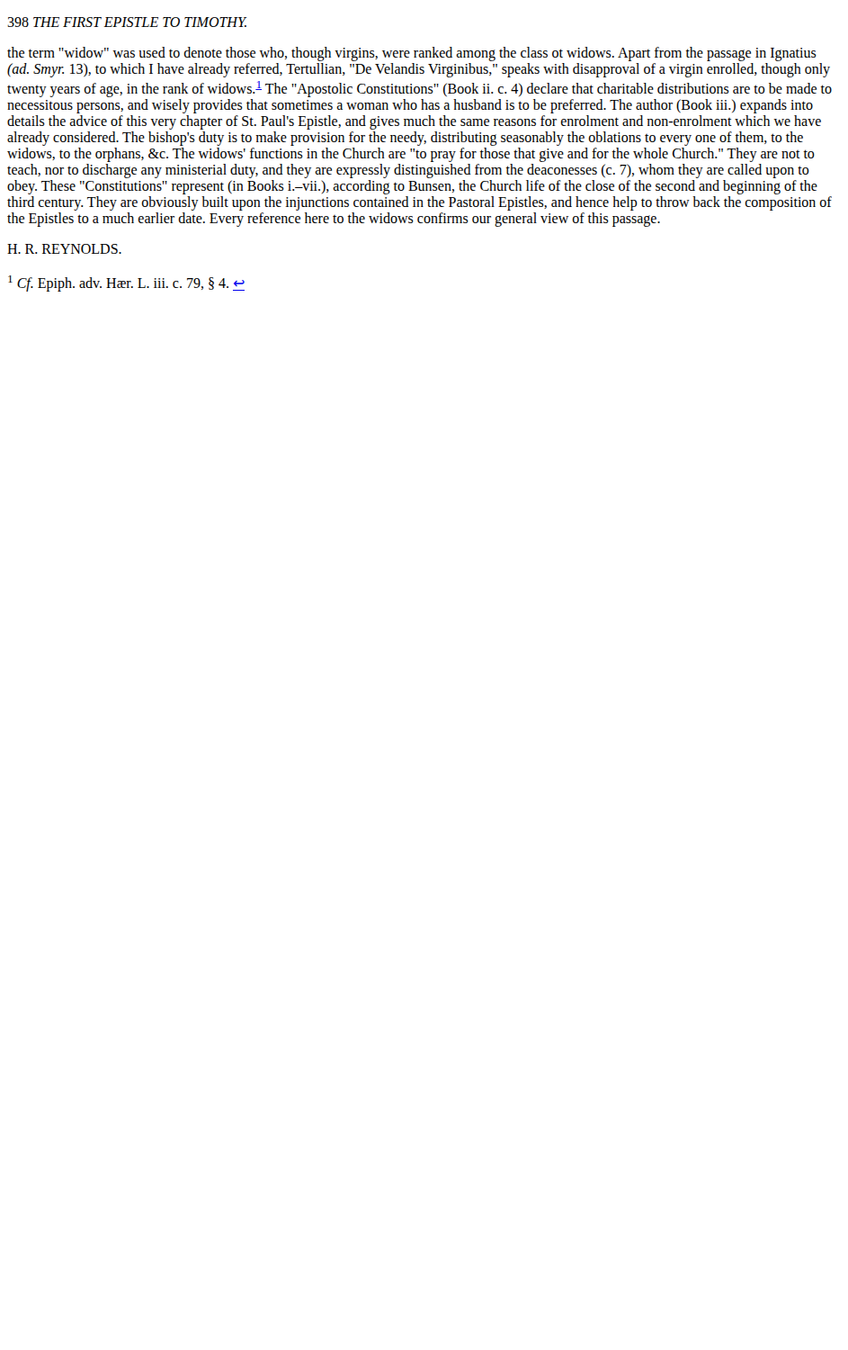398 THE FIRST EPISTLE TO TIMOTHY.
the term "widow" was used to denote those who, though virgins, were ranked among the class ot widows. Apart from the passage in Ignatius (ad. Smyr. 13), to which I have already referred, Tertullian, "De Velandis Virginibus," speaks with disapproval of a virgin enrolled, though only twenty years of age, in the rank of widows.1 The "Apostolic Constitutions" (Book ii. c. 4) declare that charitable distributions are to be made to necessitous persons, and wisely provides that sometimes a woman who has a husband is to be preferred. The author (Book iii.) expands into details the advice of this very chapter of St. Paul's Epistle, and gives much the same reasons for enrolment and non-enrolment which we have already considered. The bishop's duty is to make provision for the needy, distributing seasonably the oblations to every one of them, to the widows, to the orphans, &c. The widows' functions in the Church are "to pray for those that give and for the whole Church." They are not to teach, nor to discharge any ministerial duty, and they are expressly distinguished from the deaconesses (c. 7), whom they are called upon to obey. These "Constitutions" represent (in Books i.–vii.), according to Bunsen, the Church life of the close of the second and beginning of the third century. They are obviously built upon the injunctions contained in the Pastoral Epistles, and hence help to throw back the composition of the Epistles to a much earlier date. Every reference here to the widows confirms our general view of this passage.
H. R. REYNOLDS.
1 Cf. Epiph. adv. Hær. L. iii. c. 79, § 4. ↩